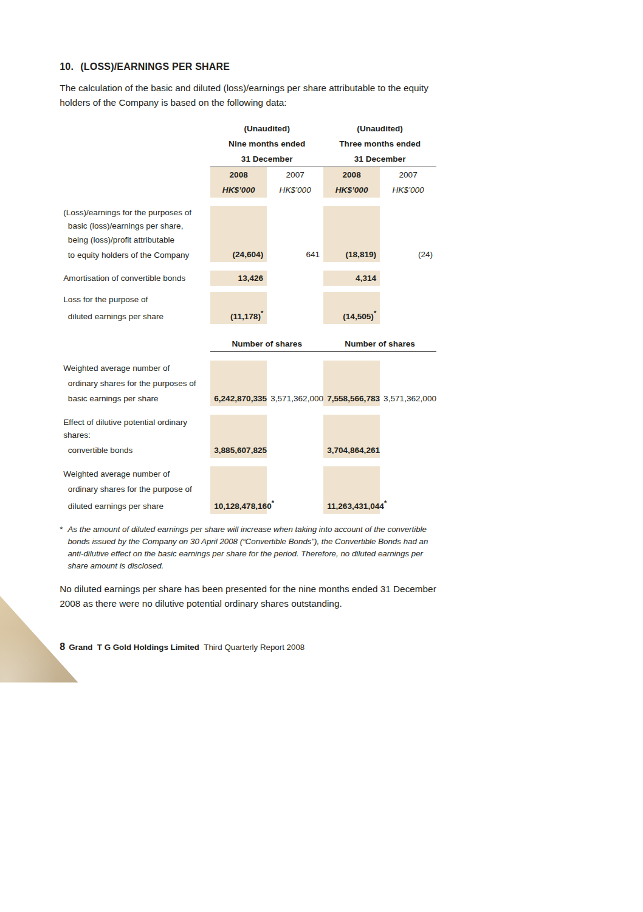10.(LOSS)/EARNINGS PER SHARE
The calculation of the basic and diluted (loss)/earnings per share attributable to the equity holders of the Company is based on the following data:
| | (Unaudited) | (Unaudited) |
| | Nine months ended | Three months ended |
| | 31 December | 31 December |
| | 2008 | 2007 | 2008 | 2007 |
| | HK$’000 | HK$’000 | HK$’000 | HK$’000 |
| (Loss)/earnings for the purposes of | | | | |
| basic (loss)/earnings per share, | | | | |
| being (loss)/profit attributable | | | | |
| to equity holders of the Company | (24,604) | 641 | (18,819) | (24) |
| Amortisation of convertible bonds | 13,426 | | 4,314 | |
| Loss for the purpose of | | | | |
| diluted earnings per share | (11,178) * | | (14,505) * | |
| | Number of shares | Number of shares |
| Weighted average number of | | | | |
| ordinary shares for the purposes of | | | | |
| basic earnings per share | 6,242,870,335 | 3,571,362,000 | 7,558,566,783 | 3,571,362,000 |
| Effect of dilutive potential ordinary shares: | | | | |
| convertible bonds | 3,885,607,825 | | 3,704,864,261 | |
| Weighted average number of | | | | |
| ordinary shares for the purpose of | | | | |
| diluted earnings per share | 10,128,478,160 * | | 11,263,431,044 * | |
* As the amount of diluted earnings per share will increase when taking into account of the convertible bonds issued by the Company on 30 April 2008 (“Convertible Bonds”), the Convertible Bonds had an anti-dilutive effect on the basic earnings per share for the period. Therefore, no diluted earnings per share amount is disclosed.
No diluted earnings per share has been presented for the nine months ended 31 December 2008 as there were no dilutive potential ordinary shares outstanding.
8 Grand T G Gold Holdings Limited Third Quarterly Report 2008